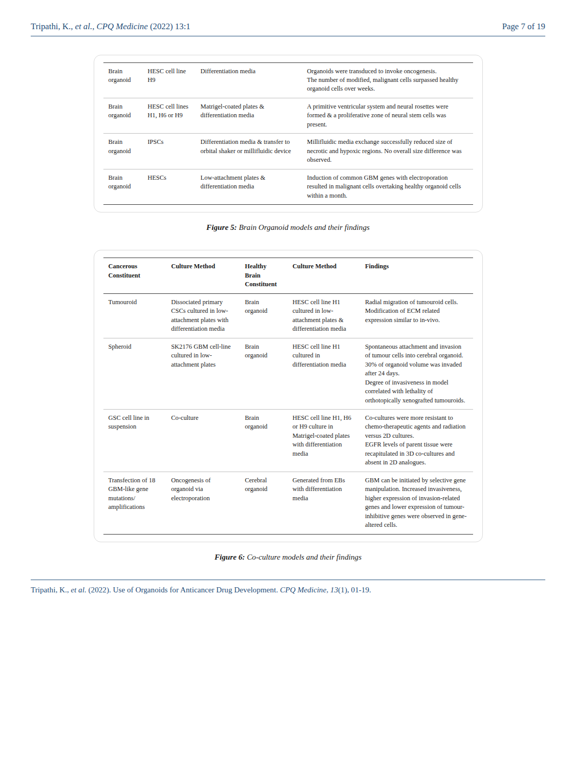Tripathi, K., et al., CPQ Medicine (2022) 13:1
Page 7 of 19
| Brain organoid | HESC cell line H9 | Differentiation media | Organoids were transduced to invoke oncogenesis. The number of modified, malignant cells surpassed healthy organoid cells over weeks. |
| Brain organoid | HESC cell lines H1, H6 or H9 | Matrigel-coated plates & differentiation media | A primitive ventricular system and neural rosettes were formed & a proliferative zone of neural stem cells was present. |
| Brain organoid | IPSCs | Differentiation media & transfer to orbital shaker or millifluidic device | Millifluidic media exchange successfully reduced size of necrotic and hypoxic regions. No overall size difference was observed. |
| Brain organoid | HESCs | Low-attachment plates & differentiation media | Induction of common GBM genes with electroporation resulted in malignant cells overtaking healthy organoid cells within a month. |
Figure 5: Brain Organoid models and their findings
| Cancerous Constituent | Culture Method | Healthy Brain Constituent | Culture Method | Findings |
| --- | --- | --- | --- | --- |
| Tumouroid | Dissociated primary CSCs cultured in low-attachment plates with differentiation media | Brain organoid | HESC cell line H1 cultured in low-attachment plates & differentiation media | Radial migration of tumouroid cells. Modification of ECM related expression similar to in-vivo. |
| Spheroid | SK2176 GBM cell-line cultured in low-attachment plates | Brain organoid | HESC cell line H1 cultured in differentiation media | Spontaneous attachment and invasion of tumour cells into cerebral organoid. 30% of organoid volume was invaded after 24 days. Degree of invasiveness in model correlated with lethality of orthotopically xenografted tumouroids. |
| GSC cell line in suspension | Co-culture | Brain organoid | HESC cell line H1, H6 or H9 culture in Matrigel-coated plates with differentiation media | Co-cultures were more resistant to chemo-therapeutic agents and radiation versus 2D cultures. EGFR levels of parent tissue were recapitulated in 3D co-cultures and absent in 2D analogues. |
| Transfection of 18 GBM-like gene mutations/ amplifications | Oncogenesis of organoid via electroporation | Cerebral organoid | Generated from EBs with differentiation media | GBM can be initiated by selective gene manipulation. Increased invasiveness, higher expression of invasion-related genes and lower expression of tumour-inhibitive genes were observed in gene-altered cells. |
Figure 6: Co-culture models and their findings
Tripathi, K., et al. (2022). Use of Organoids for Anticancer Drug Development. CPQ Medicine, 13(1), 01-19.